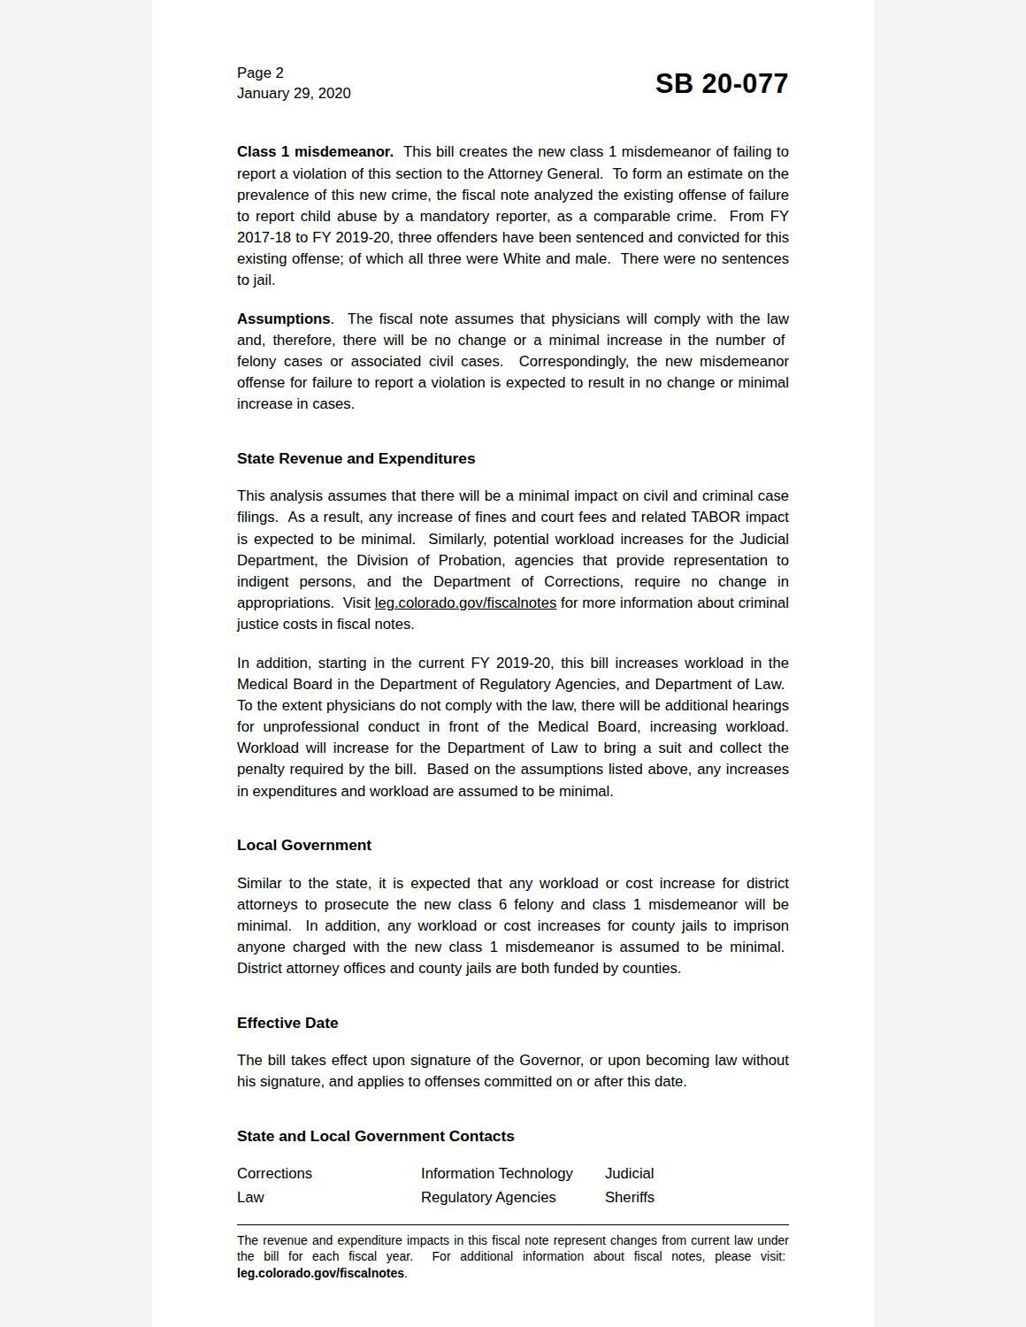Page 2
January 29, 2020
SB 20-077
Class 1 misdemeanor. This bill creates the new class 1 misdemeanor of failing to report a violation of this section to the Attorney General. To form an estimate on the prevalence of this new crime, the fiscal note analyzed the existing offense of failure to report child abuse by a mandatory reporter, as a comparable crime. From FY 2017-18 to FY 2019-20, three offenders have been sentenced and convicted for this existing offense; of which all three were White and male. There were no sentences to jail.
Assumptions. The fiscal note assumes that physicians will comply with the law and, therefore, there will be no change or a minimal increase in the number of felony cases or associated civil cases. Correspondingly, the new misdemeanor offense for failure to report a violation is expected to result in no change or minimal increase in cases.
State Revenue and Expenditures
This analysis assumes that there will be a minimal impact on civil and criminal case filings. As a result, any increase of fines and court fees and related TABOR impact is expected to be minimal. Similarly, potential workload increases for the Judicial Department, the Division of Probation, agencies that provide representation to indigent persons, and the Department of Corrections, require no change in appropriations. Visit leg.colorado.gov/fiscalnotes for more information about criminal justice costs in fiscal notes.
In addition, starting in the current FY 2019-20, this bill increases workload in the Medical Board in the Department of Regulatory Agencies, and Department of Law. To the extent physicians do not comply with the law, there will be additional hearings for unprofessional conduct in front of the Medical Board, increasing workload. Workload will increase for the Department of Law to bring a suit and collect the penalty required by the bill. Based on the assumptions listed above, any increases in expenditures and workload are assumed to be minimal.
Local Government
Similar to the state, it is expected that any workload or cost increase for district attorneys to prosecute the new class 6 felony and class 1 misdemeanor will be minimal. In addition, any workload or cost increases for county jails to imprison anyone charged with the new class 1 misdemeanor is assumed to be minimal. District attorney offices and county jails are both funded by counties.
Effective Date
The bill takes effect upon signature of the Governor, or upon becoming law without his signature, and applies to offenses committed on or after this date.
State and Local Government Contacts
| Corrections | Information Technology | Judicial |
| Law | Regulatory Agencies | Sheriffs |
The revenue and expenditure impacts in this fiscal note represent changes from current law under the bill for each fiscal year. For additional information about fiscal notes, please visit: leg.colorado.gov/fiscalnotes.